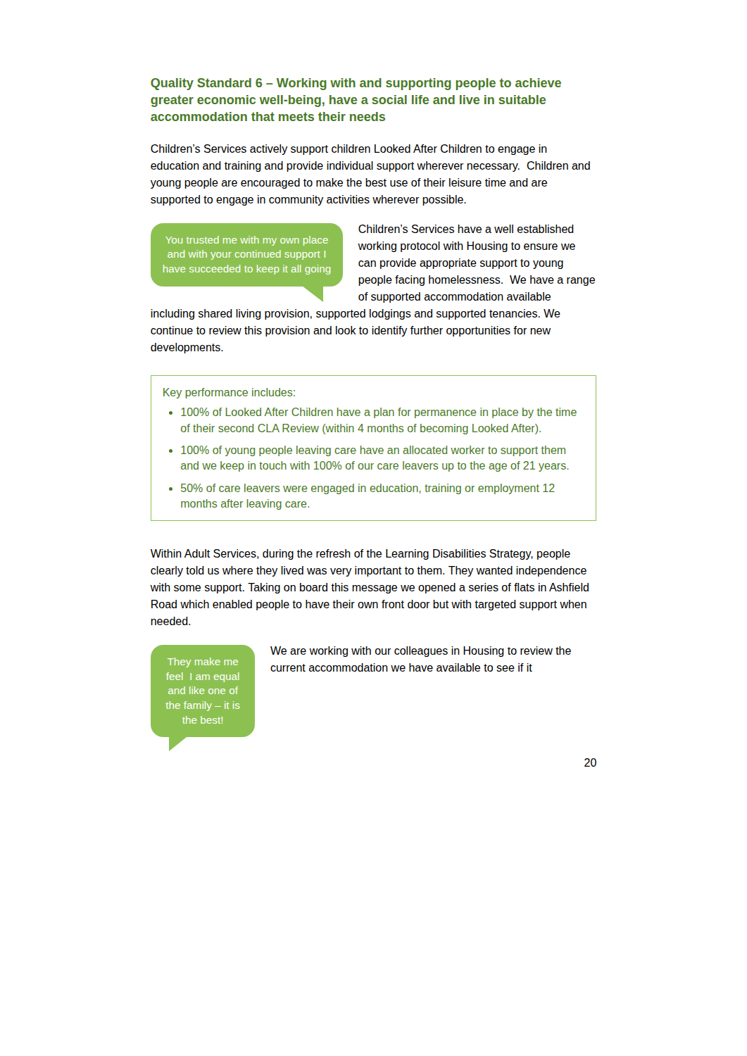Quality Standard 6 – Working with and supporting people to achieve greater economic well-being, have a social life and live in suitable accommodation that meets their needs
Children’s Services actively support children Looked After Children to engage in education and training and provide individual support wherever necessary. Children and young people are encouraged to make the best use of their leisure time and are supported to engage in community activities wherever possible.
You trusted me with my own place and with your continued support I have succeeded to keep it all going
Children’s Services have a well established working protocol with Housing to ensure we can provide appropriate support to young people facing homelessness. We have a range of supported accommodation available including shared living provision, supported lodgings and supported tenancies. We continue to review this provision and look to identify further opportunities for new developments.
Key performance includes:
100% of Looked After Children have a plan for permanence in place by the time of their second CLA Review (within 4 months of becoming Looked After).
100% of young people leaving care have an allocated worker to support them and we keep in touch with 100% of our care leavers up to the age of 21 years.
50% of care leavers were engaged in education, training or employment 12 months after leaving care.
Within Adult Services, during the refresh of the Learning Disabilities Strategy, people clearly told us where they lived was very important to them. They wanted independence with some support. Taking on board this message we opened a series of flats in Ashfield Road which enabled people to have their own front door but with targeted support when needed.
They make me feel I am equal and like one of the family – it is the best!
We are working with our colleagues in Housing to review the current accommodation we have available to see if it
20